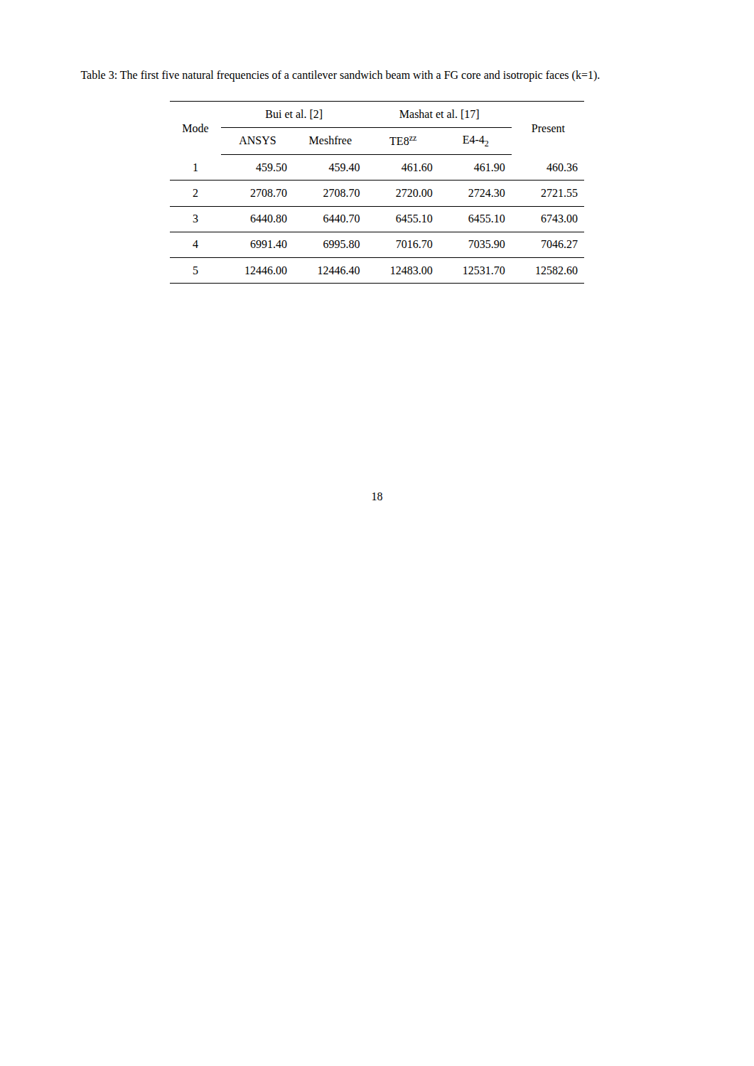Table 3: The first five natural frequencies of a cantilever sandwich beam with a FG core and isotropic faces (k=1).
| Mode | Bui et al. [2] | Mashat et al. [17] | Present |
| --- | --- | --- | --- |
| ANSYS | Meshfree | TE8 zz | E4-4 2 |
| 1 | 459.50 | 459.40 | 461.60 | 461.90 | 460.36 |
| 2 | 2708.70 | 2708.70 | 2720.00 | 2724.30 | 2721.55 |
| 3 | 6440.80 | 6440.70 | 6455.10 | 6455.10 | 6743.00 |
| 4 | 6991.40 | 6995.80 | 7016.70 | 7035.90 | 7046.27 |
| 5 | 12446.00 | 12446.40 | 12483.00 | 12531.70 | 12582.60 |
18